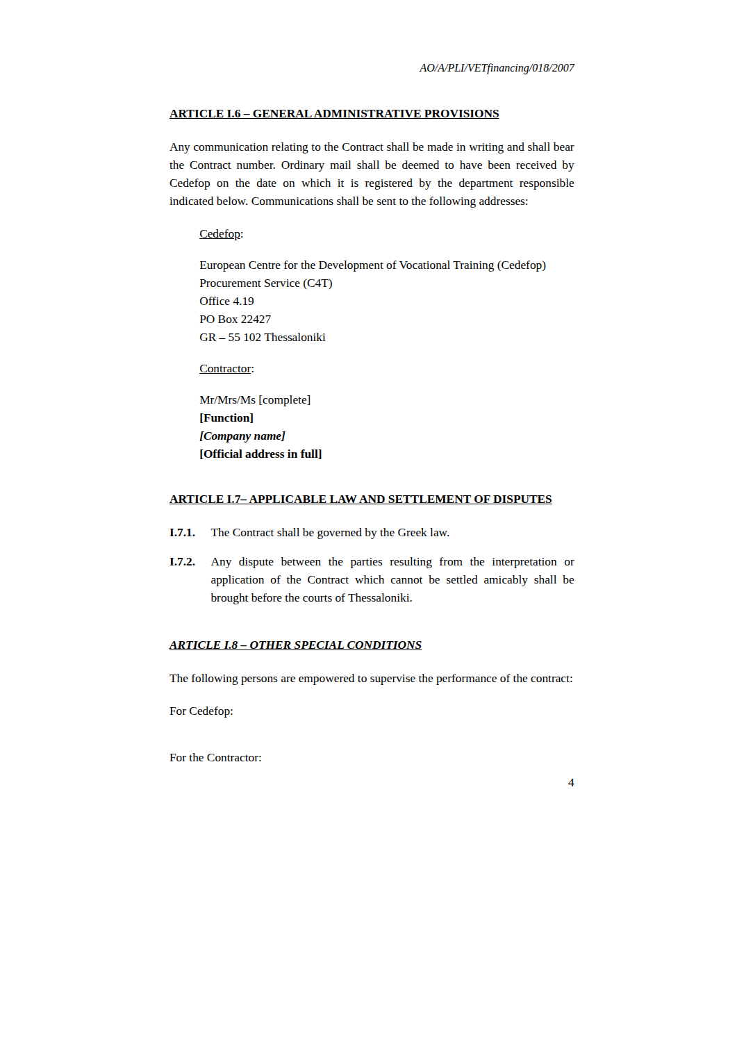AO/A/PLI/VETfinancing/018/2007
ARTICLE I.6 – GENERAL ADMINISTRATIVE PROVISIONS
Any communication relating to the Contract shall be made in writing and shall bear the Contract number. Ordinary mail shall be deemed to have been received by Cedefop on the date on which it is registered by the department responsible indicated below. Communications shall be sent to the following addresses:
Cedefop:
European Centre for the Development of Vocational Training (Cedefop)
Procurement Service (C4T)
Office 4.19
PO Box 22427
GR – 55 102 Thessaloniki
Contractor:
Mr/Mrs/Ms [complete]
[Function]
[Company name]
[Official address in full]
ARTICLE I.7– APPLICABLE LAW AND SETTLEMENT OF DISPUTES
I.7.1.
The Contract shall be governed by the Greek law.
I.7.2.
Any dispute between the parties resulting from the interpretation or application of the Contract which cannot be settled amicably shall be brought before the courts of Thessaloniki.
ARTICLE I.8 – OTHER SPECIAL CONDITIONS
The following persons are empowered to supervise the performance of the contract:
For Cedefop:
For the Contractor:
4